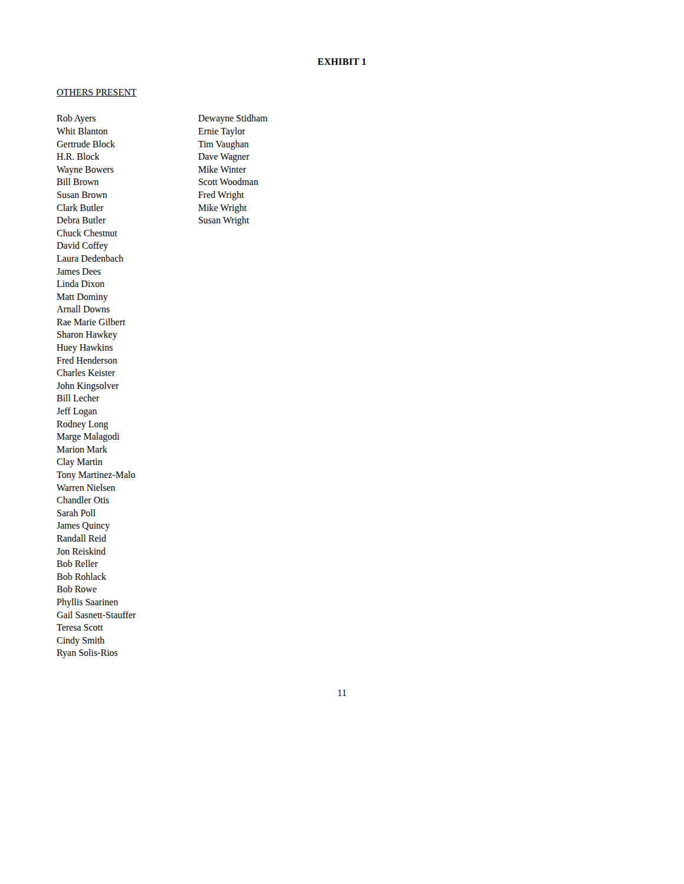EXHIBIT 1
OTHERS PRESENT
Rob Ayers
Whit Blanton
Gertrude Block
H.R. Block
Wayne Bowers
Bill Brown
Susan Brown
Clark Butler
Debra Butler
Chuck Chestnut
David Coffey
Laura Dedenbach
James Dees
Linda Dixon
Matt Dominy
Arnall Downs
Rae Marie Gilbert
Sharon Hawkey
Huey Hawkins
Fred Henderson
Charles Keister
John Kingsolver
Bill Lecher
Jeff Logan
Rodney Long
Marge Malagodi
Marion Mark
Clay Martin
Tony Martinez-Malo
Warren Nielsen
Chandler Otis
Sarah Poll
James Quincy
Randall Reid
Jon Reiskind
Bob Reller
Bob Rohlack
Bob Rowe
Phyllis Saarinen
Gail Sasnett-Stauffer
Teresa Scott
Cindy Smith
Ryan Solis-Rios
Dewayne Stidham
Ernie Taylor
Tim Vaughan
Dave Wagner
Mike Winter
Scott Woodman
Fred Wright
Mike Wright
Susan Wright
11